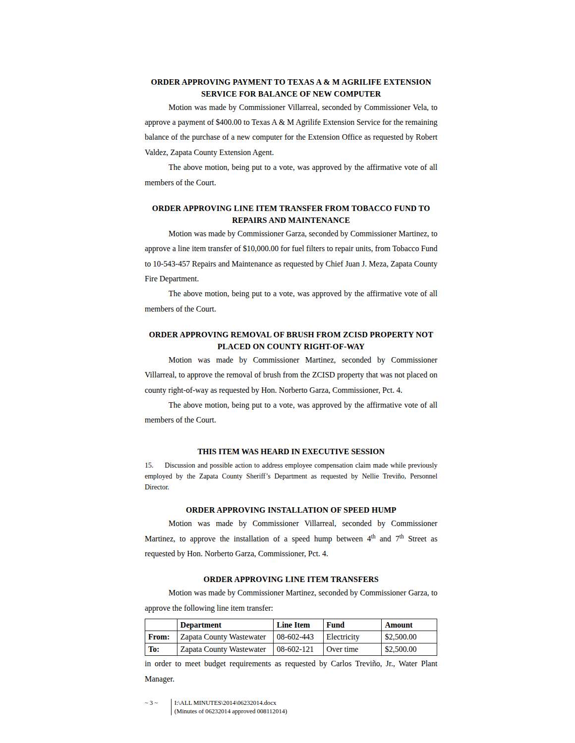Order Approving Payment to Texas A & M Agrilife Extension
Service for Balance of New Computer
Motion was made by Commissioner Villarreal, seconded by Commissioner Vela, to approve a payment of $400.00 to Texas A & M Agrilife Extension Service for the remaining balance of the purchase of a new computer for the Extension Office as requested by Robert Valdez, Zapata County Extension Agent.
The above motion, being put to a vote, was approved by the affirmative vote of all members of the Court.
Order Approving Line Item Transfer from Tobacco Fund to
Repairs and Maintenance
Motion was made by Commissioner Garza, seconded by Commissioner Martinez, to approve a line item transfer of $10,000.00 for fuel filters to repair units, from Tobacco Fund to 10-543-457 Repairs and Maintenance as requested by Chief Juan J. Meza, Zapata County Fire Department.
The above motion, being put to a vote, was approved by the affirmative vote of all members of the Court.
Order Approving Removal of Brush from ZCISD Property Not
Placed on County Right-of-Way
Motion was made by Commissioner Martinez, seconded by Commissioner Villarreal, to approve the removal of brush from the ZCISD property that was not placed on county right-of-way as requested by Hon. Norberto Garza, Commissioner, Pct. 4.
The above motion, being put to a vote, was approved by the affirmative vote of all members of the Court.
This Item Was Heard in Executive Session
15. Discussion and possible action to address employee compensation claim made while previously employed by the Zapata County Sheriff’s Department as requested by Nellie Treviño, Personnel Director.
Order Approving Installation of Speed Hump
Motion was made by Commissioner Villarreal, seconded by Commissioner Martinez, to approve the installation of a speed hump between 4th and 7th Street as requested by Hon. Norberto Garza, Commissioner, Pct. 4.
Order Approving Line Item Transfers
Motion was made by Commissioner Martinez, seconded by Commissioner Garza, to approve the following line item transfer:
| | Department | Line Item | Fund | Amount |
| --- | --- | --- | --- | --- |
| From: | Zapata County Wastewater | 08-602-443 | Electricity | $2,500.00 |
| To: | Zapata County Wastewater | 08-602-121 | Over time | $2,500.00 |
in order to meet budget requirements as requested by Carlos Treviño, Jr., Water Plant Manager.
~ 3 ~I:\ALL MINUTES\2014\06232014.docx
(Minutes of 06232014 approved 008112014)